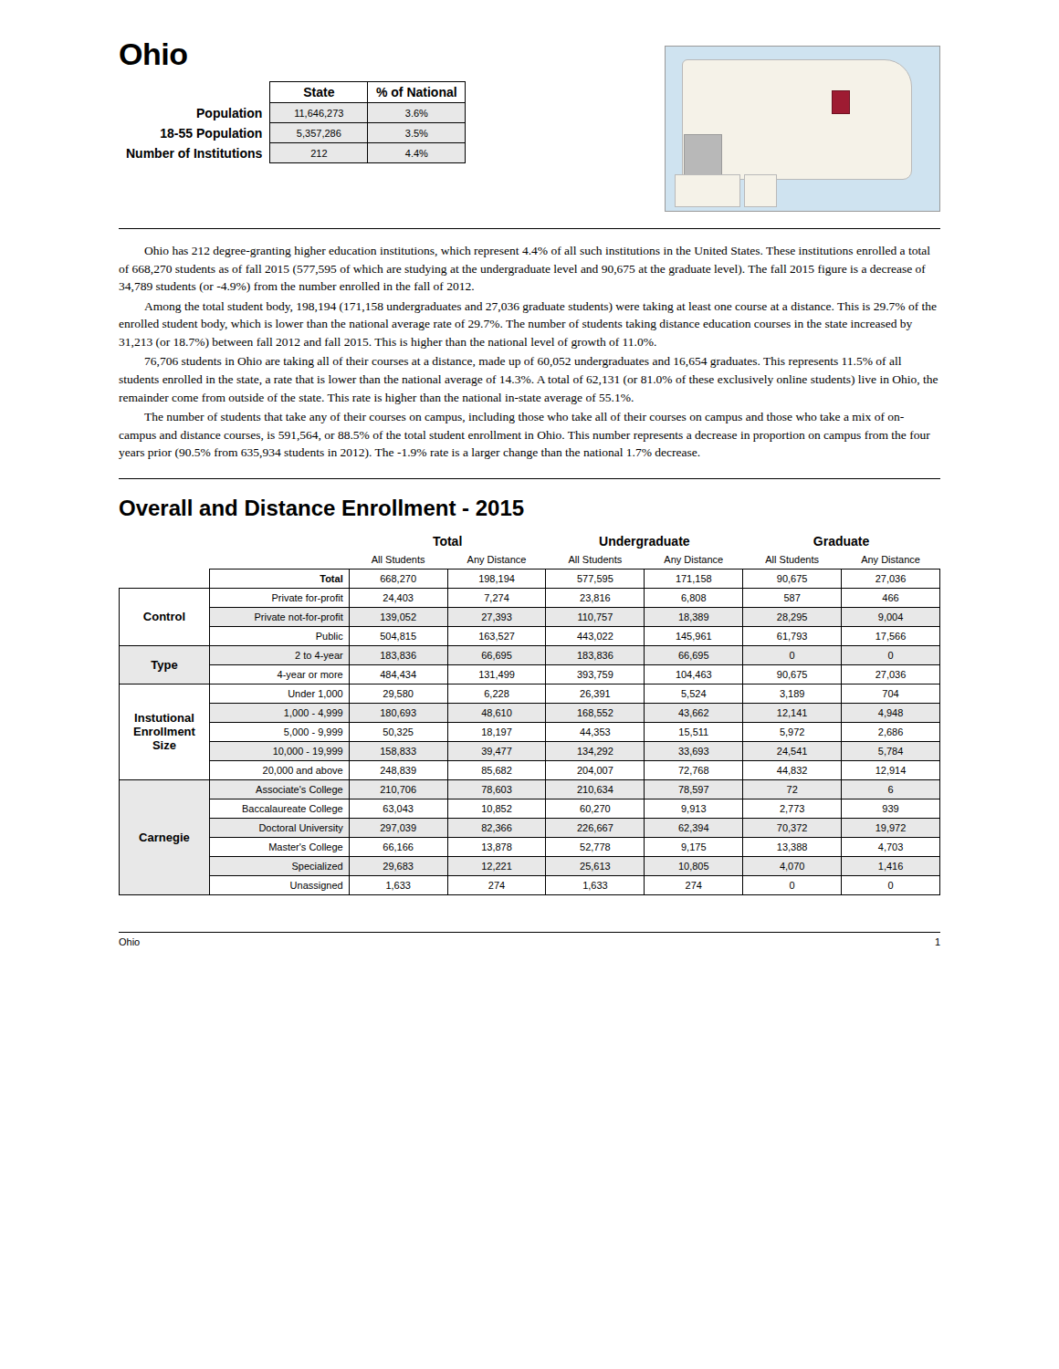Ohio
| | State | % of National |
| --- | --- | --- |
| Population | 11,646,273 | 3.6% |
| 18-55 Population | 5,357,286 | 3.5% |
| Number of Institutions | 212 | 4.4% |
Ohio has 212 degree-granting higher education institutions, which represent 4.4% of all such institutions in the United States. These institutions enrolled a total of 668,270 students as of fall 2015 (577,595 of which are studying at the undergraduate level and 90,675 at the graduate level). The fall 2015 figure is a decrease of 34,789 students (or -4.9%) from the number enrolled in the fall of 2012.
Among the total student body, 198,194 (171,158 undergraduates and 27,036 graduate students) were taking at least one course at a distance. This is 29.7% of the enrolled student body, which is lower than the national average rate of 29.7%. The number of students taking distance education courses in the state increased by 31,213 (or 18.7%) between fall 2012 and fall 2015. This is higher than the national level of growth of 11.0%.
76,706 students in Ohio are taking all of their courses at a distance, made up of 60,052 undergraduates and 16,654 graduates. This represents 11.5% of all students enrolled in the state, a rate that is lower than the national average of 14.3%. A total of 62,131 (or 81.0% of these exclusively online students) live in Ohio, the remainder come from outside of the state. This rate is higher than the national in-state average of 55.1%.
The number of students that take any of their courses on campus, including those who take all of their courses on campus and those who take a mix of on-campus and distance courses, is 591,564, or 88.5% of the total student enrollment in Ohio. This number represents a decrease in proportion on campus from the four years prior (90.5% from 635,934 students in 2012). The -1.9% rate is a larger change than the national 1.7% decrease.
Overall and Distance Enrollment - 2015
| | | Total | Undergraduate | Graduate |
| --- | --- | --- | --- | --- |
| | | All Students | Any Distance | All Students | Any Distance | All Students | Any Distance |
| | Total | 668,270 | 198,194 | 577,595 | 171,158 | 90,675 | 27,036 |
| Control | Private for-profit | 24,403 | 7,274 | 23,816 | 6,808 | 587 | 466 |
| Private not-for-profit | 139,052 | 27,393 | 110,757 | 18,389 | 28,295 | 9,004 |
| Public | 504,815 | 163,527 | 443,022 | 145,961 | 61,793 | 17,566 |
| Type | 2 to 4-year | 183,836 | 66,695 | 183,836 | 66,695 | 0 | 0 |
| 4-year or more | 484,434 | 131,499 | 393,759 | 104,463 | 90,675 | 27,036 |
| Instutional Enrollment Size | Under 1,000 | 29,580 | 6,228 | 26,391 | 5,524 | 3,189 | 704 |
| 1,000 - 4,999 | 180,693 | 48,610 | 168,552 | 43,662 | 12,141 | 4,948 |
| 5,000 - 9,999 | 50,325 | 18,197 | 44,353 | 15,511 | 5,972 | 2,686 |
| 10,000 - 19,999 | 158,833 | 39,477 | 134,292 | 33,693 | 24,541 | 5,784 |
| 20,000 and above | 248,839 | 85,682 | 204,007 | 72,768 | 44,832 | 12,914 |
| Carnegie | Associate's College | 210,706 | 78,603 | 210,634 | 78,597 | 72 | 6 |
| Baccalaureate College | 63,043 | 10,852 | 60,270 | 9,913 | 2,773 | 939 |
| Doctoral University | 297,039 | 82,366 | 226,667 | 62,394 | 70,372 | 19,972 |
| Master's College | 66,166 | 13,878 | 52,778 | 9,175 | 13,388 | 4,703 |
| Specialized | 29,683 | 12,221 | 25,613 | 10,805 | 4,070 | 1,416 |
| Unassigned | 1,633 | 274 | 1,633 | 274 | 0 | 0 |
Ohio 1